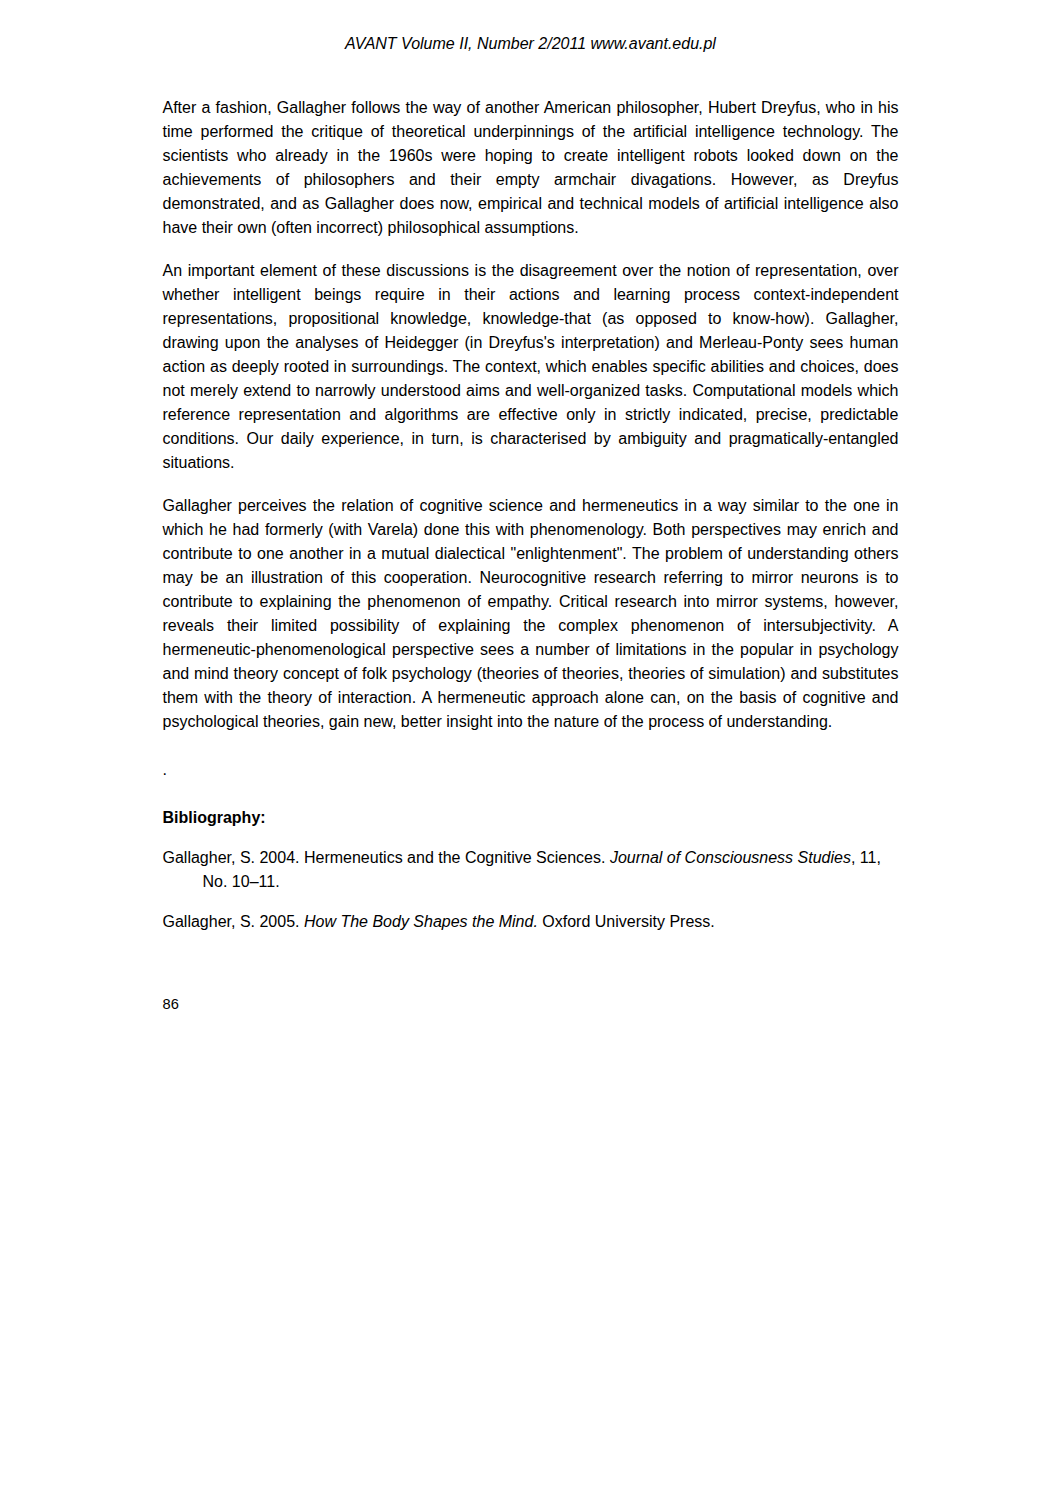AVANT Volume II, Number 2/2011 www.avant.edu.pl
After a fashion, Gallagher follows the way of another American philosopher, Hubert Dreyfus, who in his time performed the critique of theoretical underpinnings of the artificial intelligence technology. The scientists who already in the 1960s were hoping to create intelligent robots looked down on the achievements of philosophers and their empty armchair divagations. However, as Dreyfus demonstrated, and as Gallagher does now, empirical and technical models of artificial intelligence also have their own (often incorrect) philosophical assumptions.
An important element of these discussions is the disagreement over the notion of representation, over whether intelligent beings require in their actions and learning process context-independent representations, propositional knowledge, knowledge-that (as opposed to know-how). Gallagher, drawing upon the analyses of Heidegger (in Dreyfus's interpretation) and Merleau-Ponty sees human action as deeply rooted in surroundings. The context, which enables specific abilities and choices, does not merely extend to narrowly understood aims and well-organized tasks. Computational models which reference representation and algorithms are effective only in strictly indicated, precise, predictable conditions. Our daily experience, in turn, is characterised by ambiguity and pragmatically-entangled situations.
Gallagher perceives the relation of cognitive science and hermeneutics in a way similar to the one in which he had formerly (with Varela) done this with phenomenology. Both perspectives may enrich and contribute to one another in a mutual dialectical "enlightenment". The problem of understanding others may be an illustration of this cooperation. Neurocognitive research referring to mirror neurons is to contribute to explaining the phenomenon of empathy. Critical research into mirror systems, however, reveals their limited possibility of explaining the complex phenomenon of intersubjectivity. A hermeneutic-phenomenological perspective sees a number of limitations in the popular in psychology and mind theory concept of folk psychology (theories of theories, theories of simulation) and substitutes them with the theory of interaction. A hermeneutic approach alone can, on the basis of cognitive and psychological theories, gain new, better insight into the nature of the process of understanding.
.
Bibliography:
Gallagher, S. 2004. Hermeneutics and the Cognitive Sciences. Journal of Consciousness Studies, 11, No. 10–11.
Gallagher, S. 2005. How The Body Shapes the Mind. Oxford University Press.
86